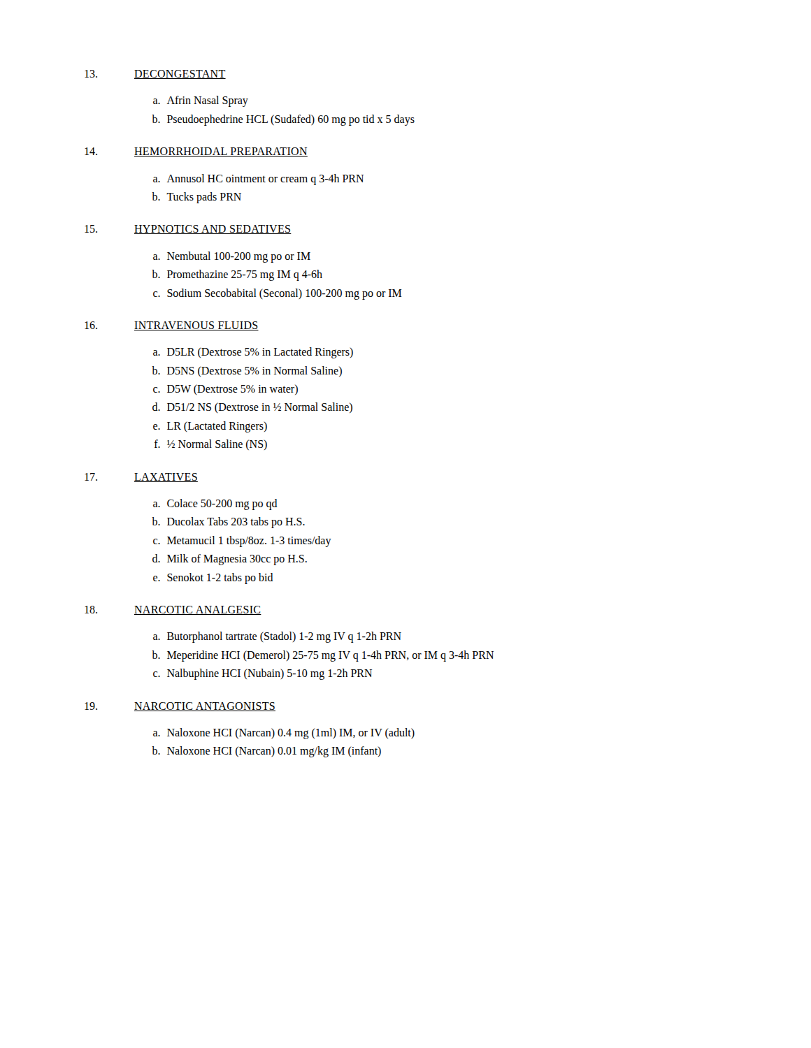DECONGESTANT
Afrin Nasal Spray
Pseudoephedrine HCL (Sudafed) 60 mg po tid x 5 days
HEMORRHOIDAL PREPARATION
Annusol HC ointment or cream q 3-4h PRN
Tucks pads PRN
HYPNOTICS AND SEDATIVES
Nembutal 100-200 mg po or IM
Promethazine 25-75 mg IM q 4-6h
Sodium Secobabital (Seconal) 100-200 mg po or IM
INTRAVENOUS FLUIDS
D5LR (Dextrose 5% in Lactated Ringers)
D5NS (Dextrose 5% in Normal Saline)
D5W (Dextrose 5% in water)
D51/2 NS (Dextrose in ½ Normal Saline)
LR (Lactated Ringers)
½ Normal Saline (NS)
LAXATIVES
Colace 50-200 mg po qd
Ducolax Tabs 203 tabs po H.S.
Metamucil 1 tbsp/8oz. 1-3 times/day
Milk of Magnesia 30cc po H.S.
Senokot 1-2 tabs po bid
NARCOTIC ANALGESIC
Butorphanol tartrate (Stadol) 1-2 mg IV q 1-2h PRN
Meperidine HCI (Demerol) 25-75 mg IV q 1-4h PRN, or IM q 3-4h PRN
Nalbuphine HCI (Nubain) 5-10 mg 1-2h PRN
NARCOTIC ANTAGONISTS
Naloxone HCI (Narcan) 0.4 mg (1ml) IM, or IV (adult)
Naloxone HCI (Narcan) 0.01 mg/kg IM (infant)